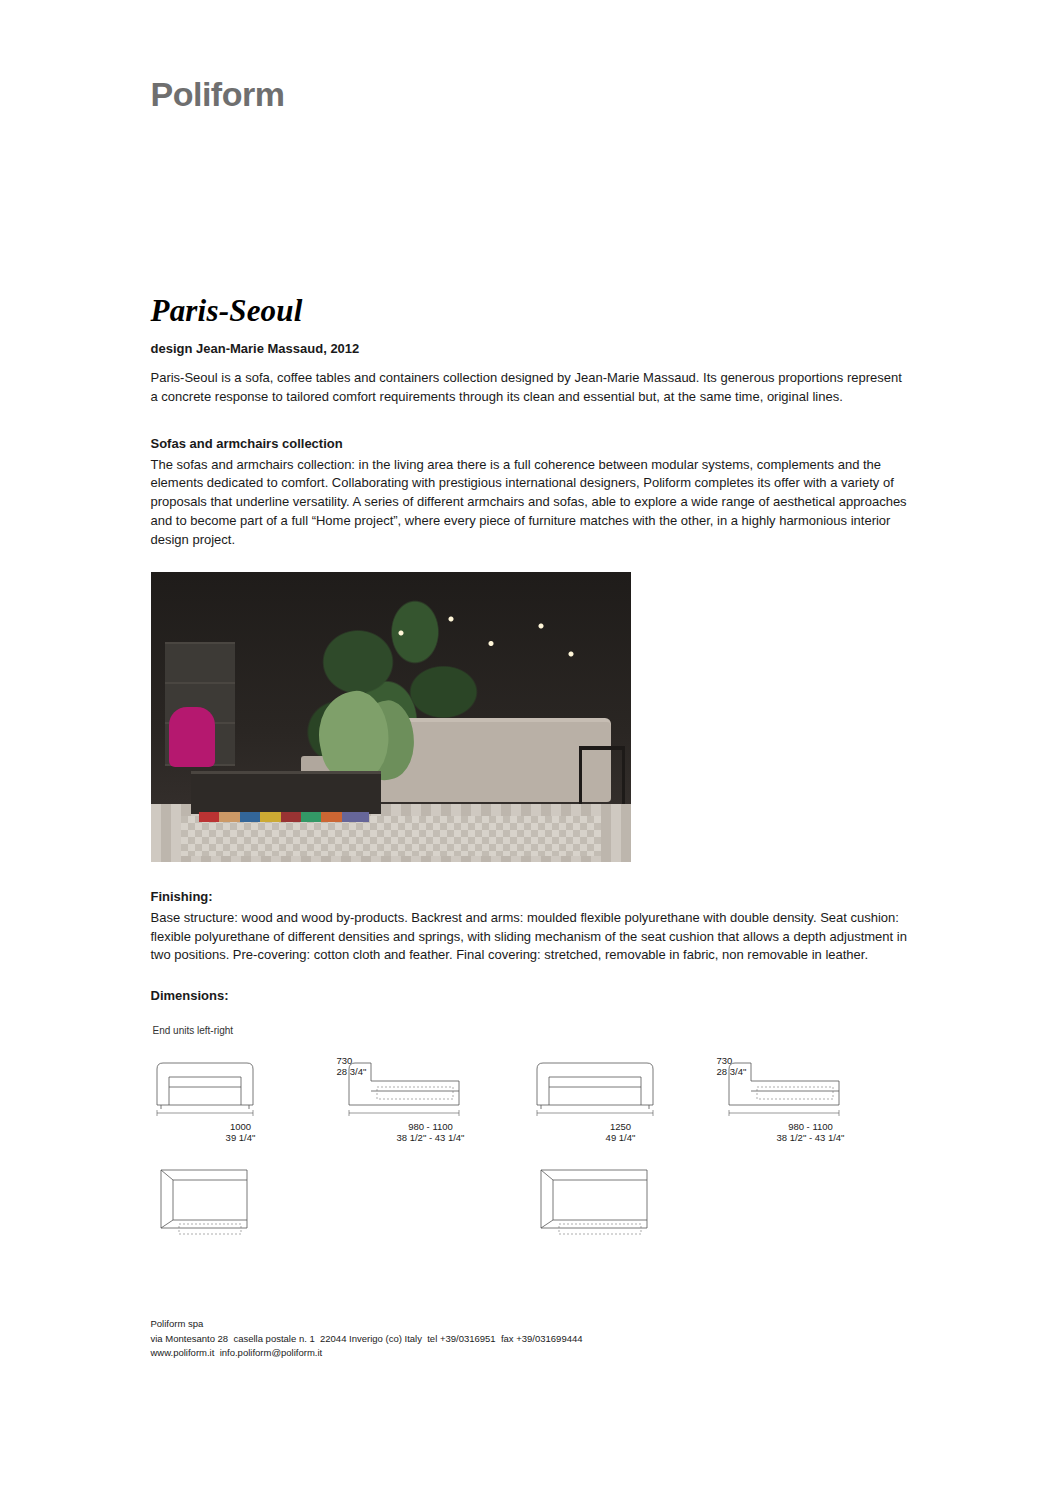Poliform
Paris-Seoul
design Jean-Marie Massaud, 2012
Paris-Seoul is a sofa, coffee tables and containers collection designed by Jean-Marie Massaud. Its generous proportions represent a concrete response to tailored comfort requirements through its clean and essential but, at the same time, original lines.
Sofas and armchairs collection
The sofas and armchairs collection: in the living area there is a full coherence between modular systems, complements and the elements dedicated to comfort. Collaborating with prestigious international designers, Poliform completes its offer with a variety of proposals that underline versatility. A series of different armchairs and sofas, able to explore a wide range of aesthetical approaches and to become part of a full “Home project”, where every piece of furniture matches with the other, in a highly harmonious interior design project.
Finishing:
Base structure: wood and wood by-products. Backrest and arms: moulded flexible polyurethane with double density. Seat cushion: flexible polyurethane of different densities and springs, with sliding mechanism of the seat cushion that allows a depth adjustment in two positions. Pre-covering: cotton cloth and feather. Final covering: stretched, removable in fabric, non removable in leather.
Dimensions:
End units left-right
730
28 3/4"
1000
39 1/4"
980 - 1100
38 1/2" - 43 1/4"
730
28 3/4"
1250
49 1/4"
980 - 1100
38 1/2" - 43 1/4"
Poliform spa
via Montesanto 28 casella postale n. 1 22044 Inverigo (co) Italy tel +39/0316951 fax +39/031699444
www.poliform.it info.poliform@poliform.it